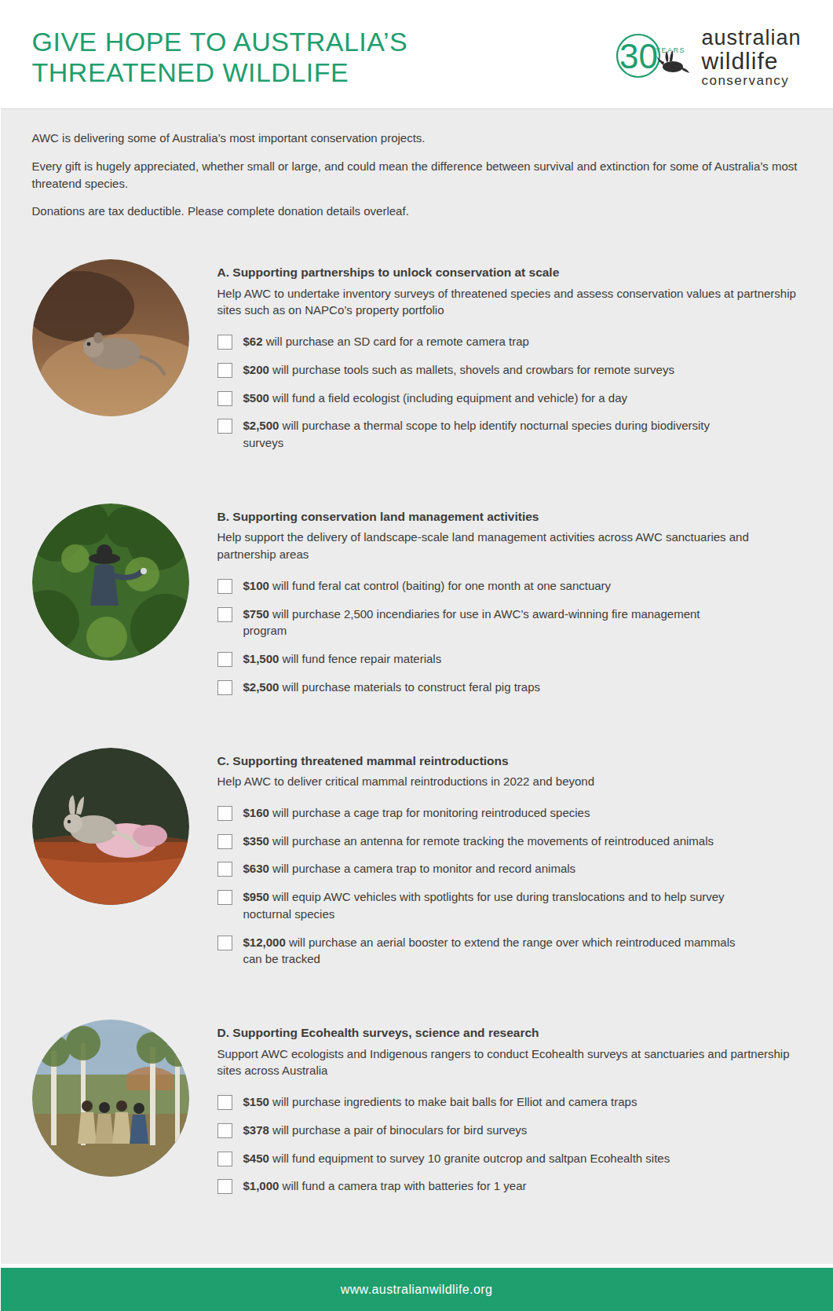Give Hope to Australia’s
Threatened Wildlife
30 YEARS
australian wildlife conservancy
AWC is delivering some of Australia’s most important conservation projects.
Every gift is hugely appreciated, whether small or large, and could mean the difference between survival and extinction for some of Australia’s most threatend species.
Donations are tax deductible. Please complete donation details overleaf.
A. Supporting partnerships to unlock conservation at scale
Help AWC to undertake inventory surveys of threatened species and assess conservation values at partnership sites such as on NAPCo’s property portfolio
$62 will purchase an SD card for a remote camera trap
$200 will purchase tools such as mallets, shovels and crowbars for remote surveys
$500 will fund a field ecologist (including equipment and vehicle) for a day
$2,500 will purchase a thermal scope to help identify nocturnal species during biodiversity surveys
B. Supporting conservation land management activities
Help support the delivery of landscape-scale land management activities across AWC sanctuaries and partnership areas
$100 will fund feral cat control (baiting) for one month at one sanctuary
$750 will purchase 2,500 incendiaries for use in AWC’s award-winning fire management program
$1,500 will fund fence repair materials
$2,500 will purchase materials to construct feral pig traps
C. Supporting threatened mammal reintroductions
Help AWC to deliver critical mammal reintroductions in 2022 and beyond
$160 will purchase a cage trap for monitoring reintroduced species
$350 will purchase an antenna for remote tracking the movements of reintroduced animals
$630 will purchase a camera trap to monitor and record animals
$950 will equip AWC vehicles with spotlights for use during translocations and to help survey nocturnal species
$12,000 will purchase an aerial booster to extend the range over which reintroduced mammals can be tracked
D. Supporting Ecohealth surveys, science and research
Support AWC ecologists and Indigenous rangers to conduct Ecohealth surveys at sanctuaries and partnership sites across Australia
$150 will purchase ingredients to make bait balls for Elliot and camera traps
$378 will purchase a pair of binoculars for bird surveys
$450 will fund equipment to survey 10 granite outcrop and saltpan Ecohealth sites
$1,000 will fund a camera trap with batteries for 1 year
www.australianwildlife.org